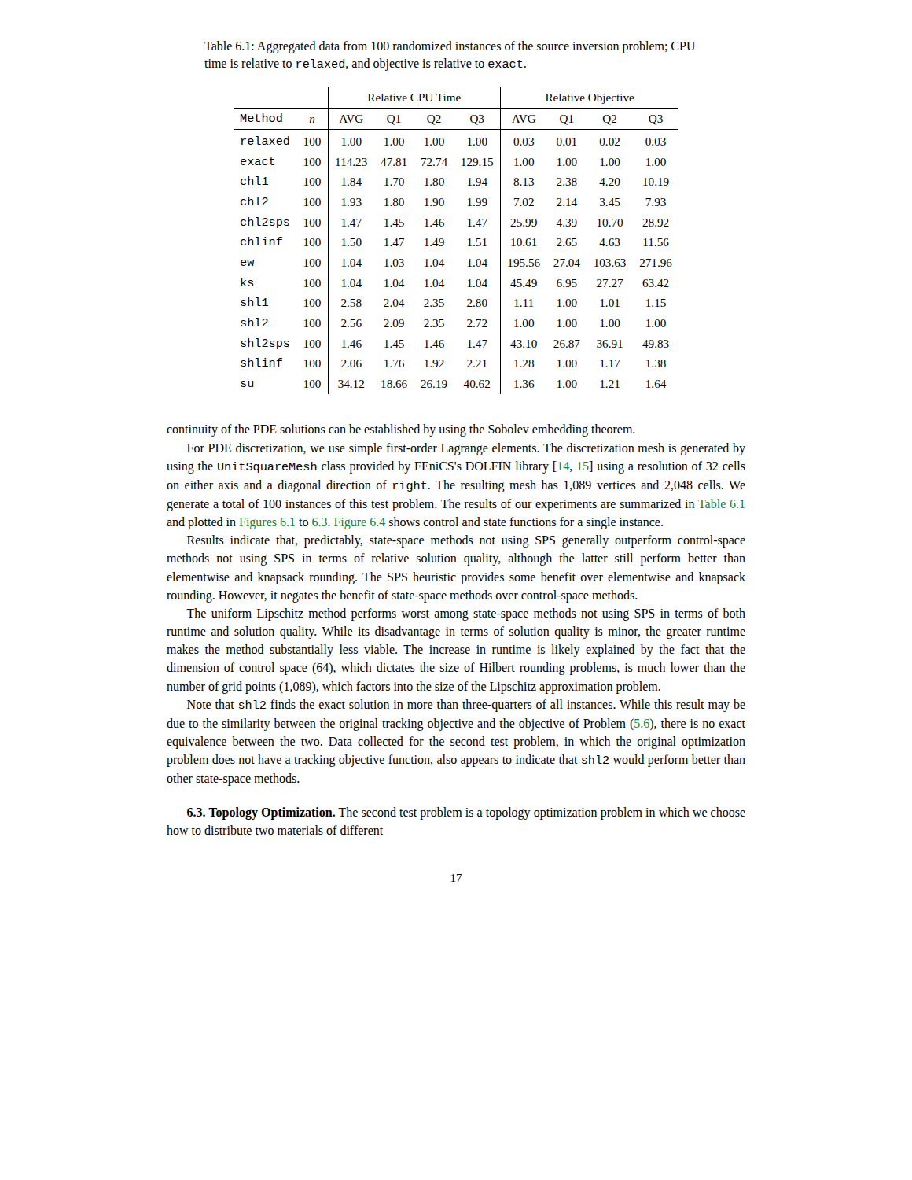Table 6.1: Aggregated data from 100 randomized instances of the source inversion problem; CPU time is relative to relaxed, and objective is relative to exact.
| | | Relative CPU Time | Relative Objective |
| --- | --- | --- | --- |
| Method | n | AVG | Q1 | Q2 | Q3 | AVG | Q1 | Q2 | Q3 |
| relaxed | 100 | 1.00 | 1.00 | 1.00 | 1.00 | 0.03 | 0.01 | 0.02 | 0.03 |
| exact | 100 | 114.23 | 47.81 | 72.74 | 129.15 | 1.00 | 1.00 | 1.00 | 1.00 |
| chl1 | 100 | 1.84 | 1.70 | 1.80 | 1.94 | 8.13 | 2.38 | 4.20 | 10.19 |
| chl2 | 100 | 1.93 | 1.80 | 1.90 | 1.99 | 7.02 | 2.14 | 3.45 | 7.93 |
| chl2sps | 100 | 1.47 | 1.45 | 1.46 | 1.47 | 25.99 | 4.39 | 10.70 | 28.92 |
| chlinf | 100 | 1.50 | 1.47 | 1.49 | 1.51 | 10.61 | 2.65 | 4.63 | 11.56 |
| ew | 100 | 1.04 | 1.03 | 1.04 | 1.04 | 195.56 | 27.04 | 103.63 | 271.96 |
| ks | 100 | 1.04 | 1.04 | 1.04 | 1.04 | 45.49 | 6.95 | 27.27 | 63.42 |
| shl1 | 100 | 2.58 | 2.04 | 2.35 | 2.80 | 1.11 | 1.00 | 1.01 | 1.15 |
| shl2 | 100 | 2.56 | 2.09 | 2.35 | 2.72 | 1.00 | 1.00 | 1.00 | 1.00 |
| shl2sps | 100 | 1.46 | 1.45 | 1.46 | 1.47 | 43.10 | 26.87 | 36.91 | 49.83 |
| shlinf | 100 | 2.06 | 1.76 | 1.92 | 2.21 | 1.28 | 1.00 | 1.17 | 1.38 |
| su | 100 | 34.12 | 18.66 | 26.19 | 40.62 | 1.36 | 1.00 | 1.21 | 1.64 |
continuity of the PDE solutions can be established by using the Sobolev embedding theorem.
For PDE discretization, we use simple first-order Lagrange elements. The discretization mesh is generated by using the UnitSquareMesh class provided by FEniCS's DOLFIN library [14, 15] using a resolution of 32 cells on either axis and a diagonal direction of right. The resulting mesh has 1,089 vertices and 2,048 cells. We generate a total of 100 instances of this test problem. The results of our experiments are summarized in Table 6.1 and plotted in Figures 6.1 to 6.3. Figure 6.4 shows control and state functions for a single instance.
Results indicate that, predictably, state-space methods not using SPS generally outperform control-space methods not using SPS in terms of relative solution quality, although the latter still perform better than elementwise and knapsack rounding. The SPS heuristic provides some benefit over elementwise and knapsack rounding. However, it negates the benefit of state-space methods over control-space methods.
The uniform Lipschitz method performs worst among state-space methods not using SPS in terms of both runtime and solution quality. While its disadvantage in terms of solution quality is minor, the greater runtime makes the method substantially less viable. The increase in runtime is likely explained by the fact that the dimension of control space (64), which dictates the size of Hilbert rounding problems, is much lower than the number of grid points (1,089), which factors into the size of the Lipschitz approximation problem.
Note that shl2 finds the exact solution in more than three-quarters of all instances. While this result may be due to the similarity between the original tracking objective and the objective of Problem (5.6), there is no exact equivalence between the two. Data collected for the second test problem, in which the original optimization problem does not have a tracking objective function, also appears to indicate that shl2 would perform better than other state-space methods.
6.3. Topology Optimization. The second test problem is a topology optimization problem in which we choose how to distribute two materials of different
17